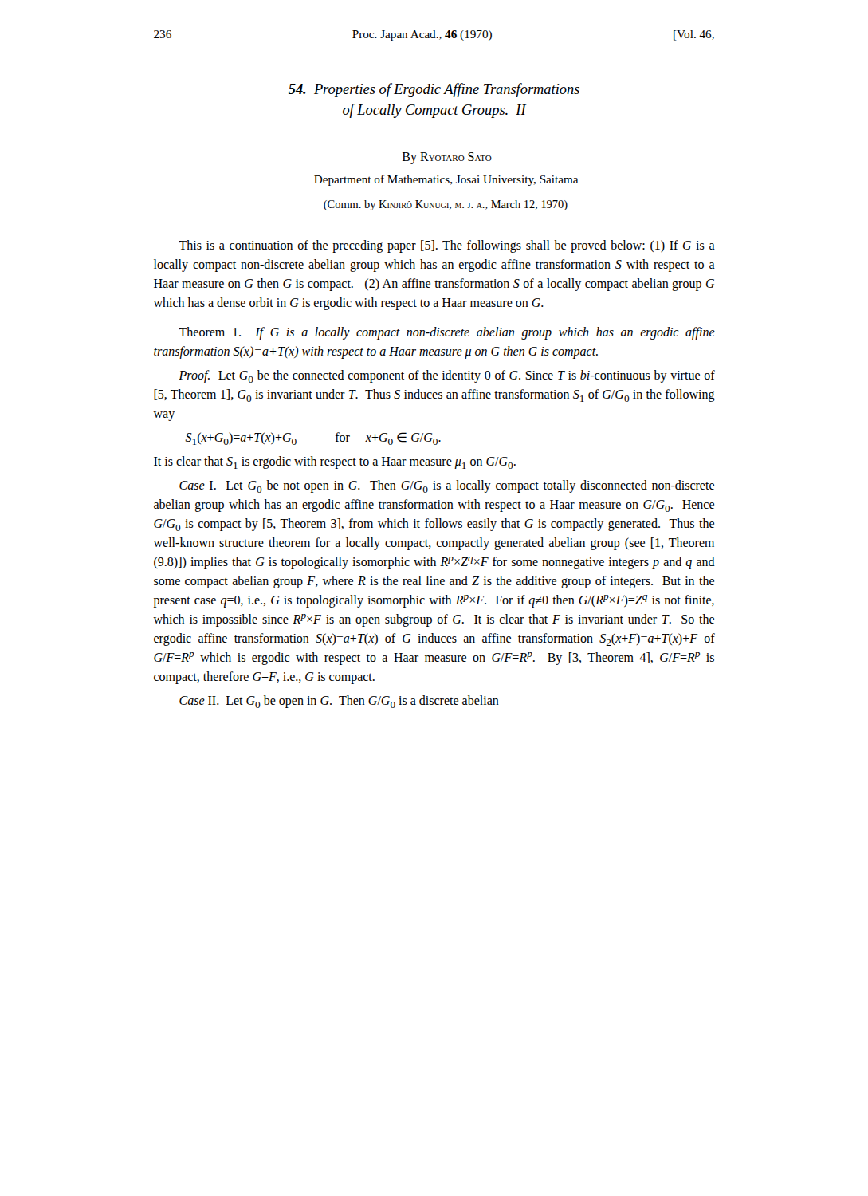236 Proc. Japan Acad., 46 (1970) [Vol. 46,
54. Properties of Ergodic Affine Transformations
of Locally Compact Groups. II
By Ryotaro Sato
Department of Mathematics, Josai University, Saitama
(Comm. by Kinjirô Kunugi, m. j. a., March 12, 1970)
This is a continuation of the preceding paper [5]. The followings shall be proved below: (1) If G is a locally compact non-discrete abelian group which has an ergodic affine transformation S with respect to a Haar measure on G then G is compact. (2) An affine transformation S of a locally compact abelian group G which has a dense orbit in G is ergodic with respect to a Haar measure on G.
Theorem 1. If G is a locally compact non-discrete abelian group which has an ergodic affine transformation S(x)=a+T(x) with respect to a Haar measure μ on G then G is compact.
Proof. Let G0 be the connected component of the identity 0 of G. Since T is bi-continuous by virtue of [5, Theorem 1], G0 is invariant under T. Thus S induces an affine transformation S1 of G/G0 in the following way
S1(x+G0)=a+T(x)+G0for x+G0 ∈ G/G0.
It is clear that S1 is ergodic with respect to a Haar measure μ1 on G/G0.
Case I. Let G0 be not open in G. Then G/G0 is a locally compact totally disconnected non-discrete abelian group which has an ergodic affine transformation with respect to a Haar measure on G/G0. Hence G/G0 is compact by [5, Theorem 3], from which it follows easily that G is compactly generated. Thus the well-known structure theorem for a locally compact, compactly generated abelian group (see [1, Theorem (9.8)]) implies that G is topologically isomorphic with Rp×Zq×F for some nonnegative integers p and q and some compact abelian group F, where R is the real line and Z is the additive group of integers. But in the present case q=0, i.e., G is topologically isomorphic with Rp×F. For if q≠0 then G/(Rp×F)=Zq is not finite, which is impossible since Rp×F is an open subgroup of G. It is clear that F is invariant under T. So the ergodic affine transformation S(x)=a+T(x) of G induces an affine transformation S2(x+F)=a+T(x)+F of G/F=Rp which is ergodic with respect to a Haar measure on G/F=Rp. By [3, Theorem 4], G/F=Rp is compact, therefore G=F, i.e., G is compact.
Case II. Let G0 be open in G. Then G/G0 is a discrete abelian